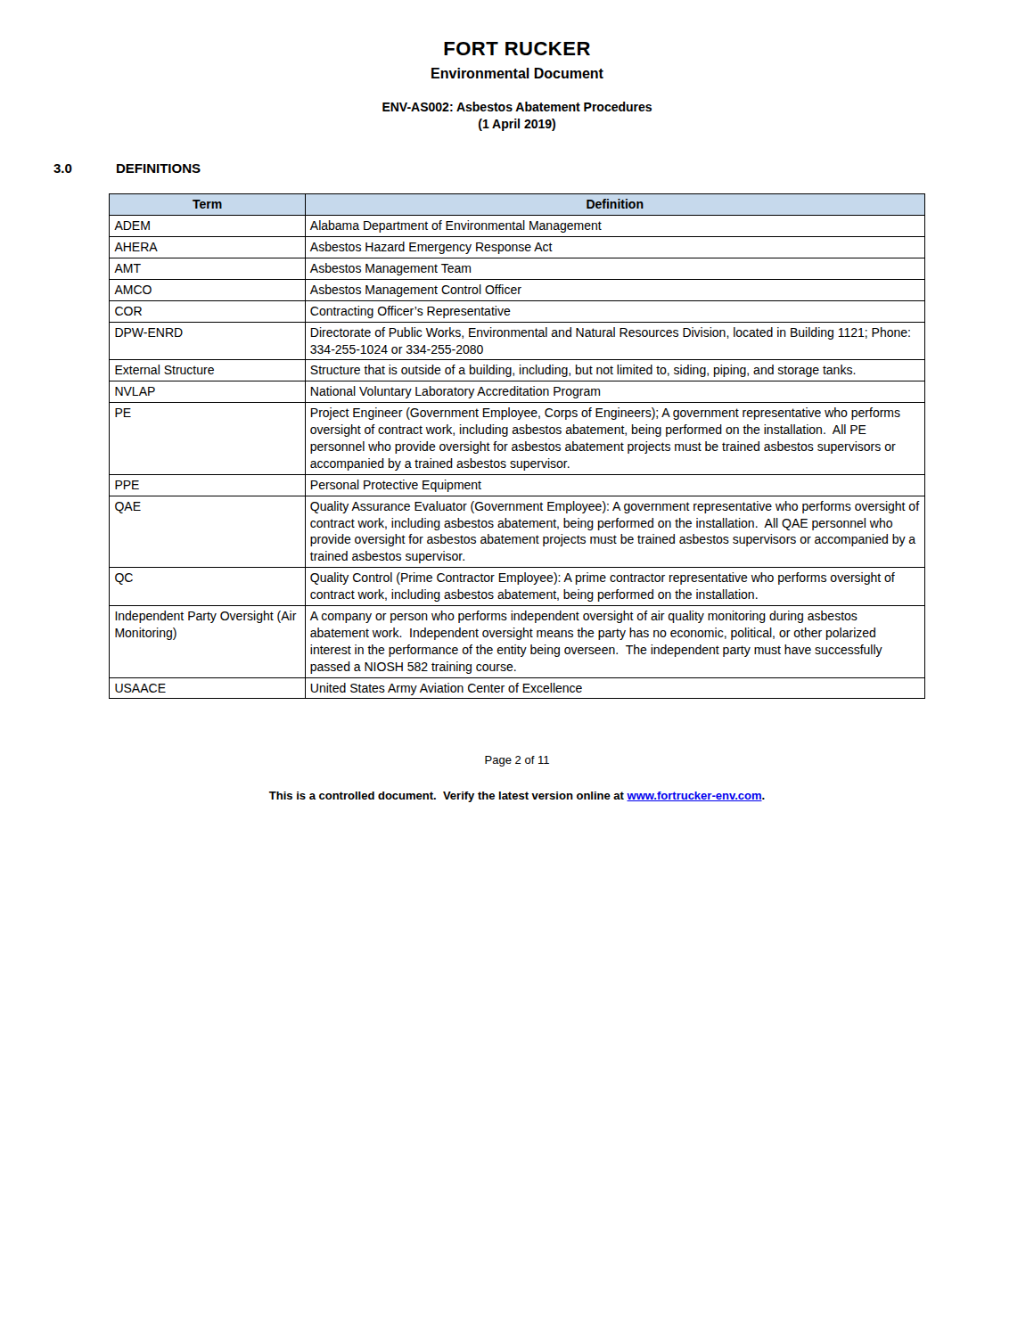FORT RUCKER
Environmental Document
ENV-AS002: Asbestos Abatement Procedures
(1 April 2019)
3.0 DEFINITIONS
| Term | Definition |
| --- | --- |
| ADEM | Alabama Department of Environmental Management |
| AHERA | Asbestos Hazard Emergency Response Act |
| AMT | Asbestos Management Team |
| AMCO | Asbestos Management Control Officer |
| COR | Contracting Officer’s Representative |
| DPW-ENRD | Directorate of Public Works, Environmental and Natural Resources Division, located in Building 1121; Phone: 334-255-1024 or 334-255-2080 |
| External Structure | Structure that is outside of a building, including, but not limited to, siding, piping, and storage tanks. |
| NVLAP | National Voluntary Laboratory Accreditation Program |
| PE | Project Engineer (Government Employee, Corps of Engineers); A government representative who performs oversight of contract work, including asbestos abatement, being performed on the installation. All PE personnel who provide oversight for asbestos abatement projects must be trained asbestos supervisors or accompanied by a trained asbestos supervisor. |
| PPE | Personal Protective Equipment |
| QAE | Quality Assurance Evaluator (Government Employee): A government representative who performs oversight of contract work, including asbestos abatement, being performed on the installation. All QAE personnel who provide oversight for asbestos abatement projects must be trained asbestos supervisors or accompanied by a trained asbestos supervisor. |
| QC | Quality Control (Prime Contractor Employee): A prime contractor representative who performs oversight of contract work, including asbestos abatement, being performed on the installation. |
| Independent Party Oversight (Air Monitoring) | A company or person who performs independent oversight of air quality monitoring during asbestos abatement work. Independent oversight means the party has no economic, political, or other polarized interest in the performance of the entity being overseen. The independent party must have successfully passed a NIOSH 582 training course. |
| USAACE | United States Army Aviation Center of Excellence |
Page 2 of 11
This is a controlled document. Verify the latest version online at www.fortrucker-env.com.